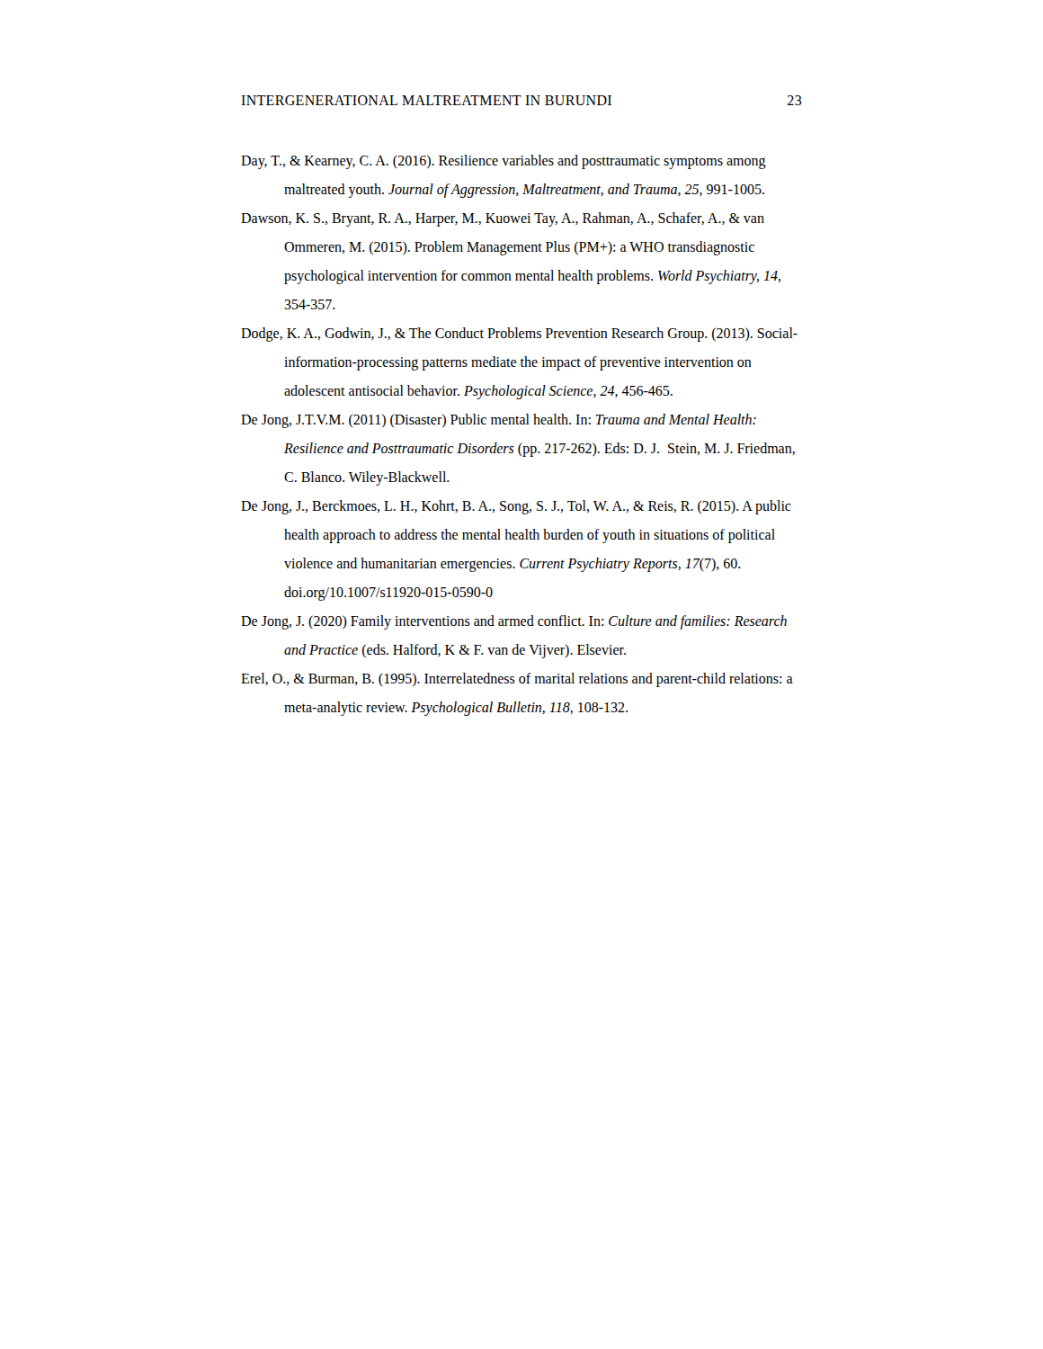Intergenerational Maltreatment in Burundi 23
Day, T., & Kearney, C. A. (2016). Resilience variables and posttraumatic symptoms among maltreated youth. Journal of Aggression, Maltreatment, and Trauma, 25, 991-1005.
Dawson, K. S., Bryant, R. A., Harper, M., Kuowei Tay, A., Rahman, A., Schafer, A., & van Ommeren, M. (2015). Problem Management Plus (PM+): a WHO transdiagnostic psychological intervention for common mental health problems. World Psychiatry, 14, 354-357.
Dodge, K. A., Godwin, J., & The Conduct Problems Prevention Research Group. (2013). Social-information-processing patterns mediate the impact of preventive intervention on adolescent antisocial behavior. Psychological Science, 24, 456-465.
De Jong, J.T.V.M. (2011) (Disaster) Public mental health. In: Trauma and Mental Health: Resilience and Posttraumatic Disorders (pp. 217-262). Eds: D. J. Stein, M. J. Friedman, C. Blanco. Wiley-Blackwell.
De Jong, J., Berckmoes, L. H., Kohrt, B. A., Song, S. J., Tol, W. A., & Reis, R. (2015). A public health approach to address the mental health burden of youth in situations of political violence and humanitarian emergencies. Current Psychiatry Reports, 17(7), 60. doi.org/10.1007/s11920-015-0590-0
De Jong, J. (2020) Family interventions and armed conflict. In: Culture and families: Research and Practice (eds. Halford, K & F. van de Vijver). Elsevier.
Erel, O., & Burman, B. (1995). Interrelatedness of marital relations and parent-child relations: a meta-analytic review. Psychological Bulletin, 118, 108-132.